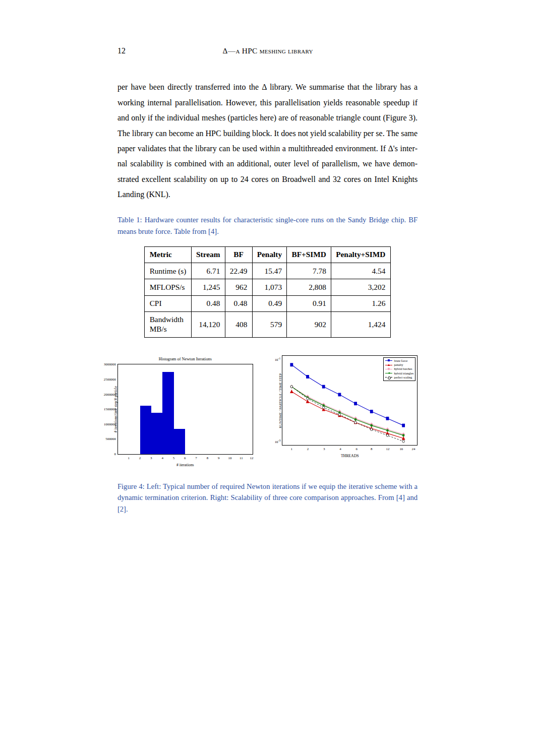12
Δ—a HPC meshing library
per have been directly transferred into the Δ library. We summarise that the library has a working internal parallelisation. However, this parallelisation yields reasonable speedup if and only if the individual meshes (particles here) are of reasonable triangle count (Figure 3). The library can become an HPC building block. It does not yield scalability per se. The same paper validates that the library can be used within a multithreaded environment. If Δ's internal scalability is combined with an additional, outer level of parallelism, we have demonstrated excellent scalability on up to 24 cores on Broadwell and 32 cores on Intel Knights Landing (KNL).
Table 1: Hardware counter results for characteristic single-core runs on the Sandy Bridge chip. BF means brute force. Table from [4].
| Metric | Stream | BF | Penalty | BF+SIMD | Penalty+SIMD |
| --- | --- | --- | --- | --- | --- |
| Runtime (s) | 6.71 | 22.49 | 15.47 | 7.78 | 4.54 |
| MFLOPS/s | 1,245 | 962 | 1,073 | 2,808 | 3,202 |
| CPI | 0.48 | 0.48 | 0.49 | 0.91 | 1.26 |
| Bandwidth MB/s | 14,120 | 408 | 579 | 902 | 1,424 |
Histogram of Newton Iterations
# iterations/time step/# particle
3000000 2500000 2000000 1500000 1000000 500000 0
1 2 3 4 5 6 7 8 9 10 11 12
# iterations
RUNTIME / PARTICLE / TIME STEP
10-1 10-3
brute force
penalty
hybrid batches
hybrid triangles
perfect scaling
1 2 3 4 6 8 12 16 24
THREADS
Figure 4: Left: Typical number of required Newton iterations if we equip the iterative scheme with a dynamic termination criterion. Right: Scalability of three core comparison approaches. From [4] and [2].